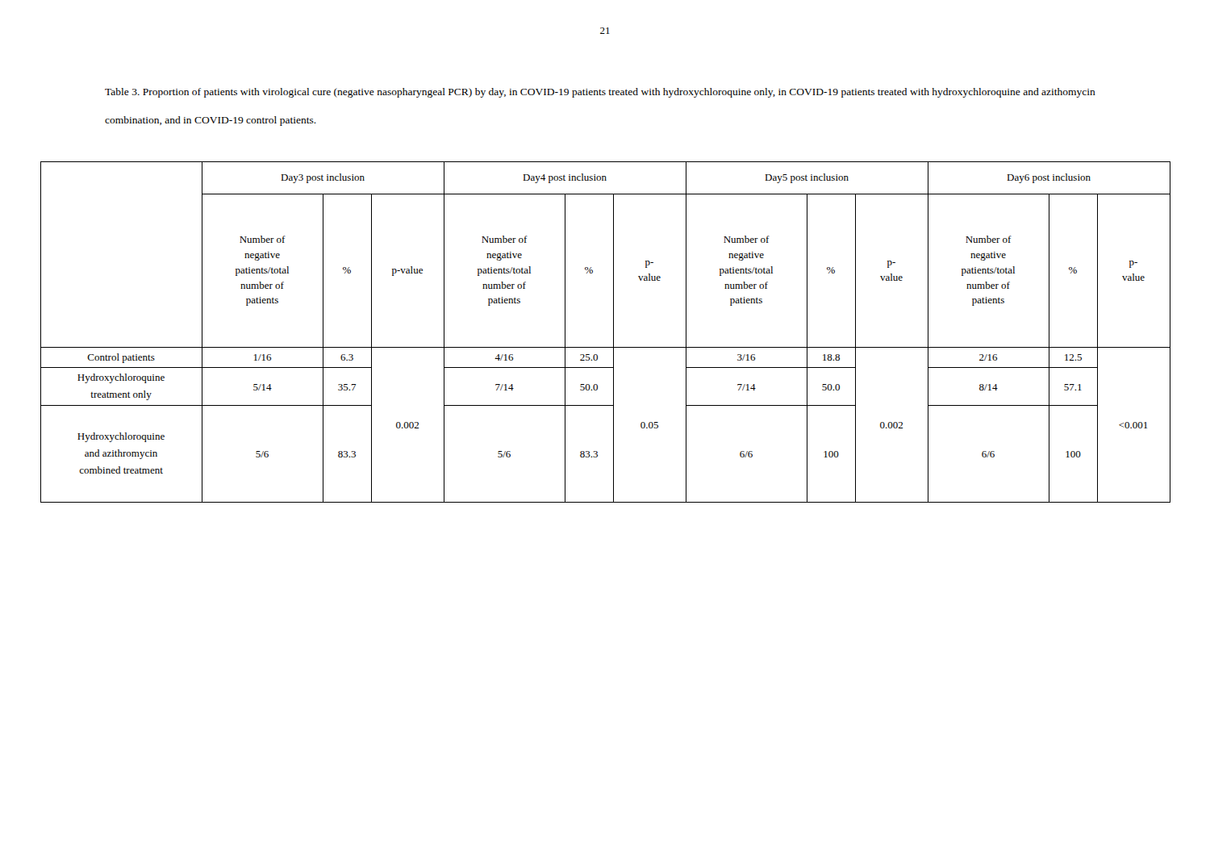21
Table 3. Proportion of patients with virological cure (negative nasopharyngeal PCR) by day, in COVID-19 patients treated with hydroxychloroquine only, in COVID-19 patients treated with hydroxychloroquine and azithomycin combination, and in COVID-19 control patients.
| | Day3 post inclusion | Day4 post inclusion | Day5 post inclusion | Day6 post inclusion |
| --- | --- | --- | --- | --- |
| Number of negative patients/total number of patients | % | p-value | Number of negative patients/total number of patients | % | p- value | Number of negative patients/total number of patients | % | p- value | Number of negative patients/total number of patients | % | p- value |
| Control patients | 1/16 | 6.3 | 0.002 | 4/16 | 25.0 | 0.05 | 3/16 | 18.8 | 0.002 | 2/16 | 12.5 | <0.001 |
| Hydroxychloroquine treatment only | 5/14 | 35.7 | 7/14 | 50.0 | 7/14 | 50.0 | 8/14 | 57.1 |
| Hydroxychloroquine and azithromycin combined treatment | 5/6 | 83.3 | 5/6 | 83.3 | 6/6 | 100 | 6/6 | 100 |